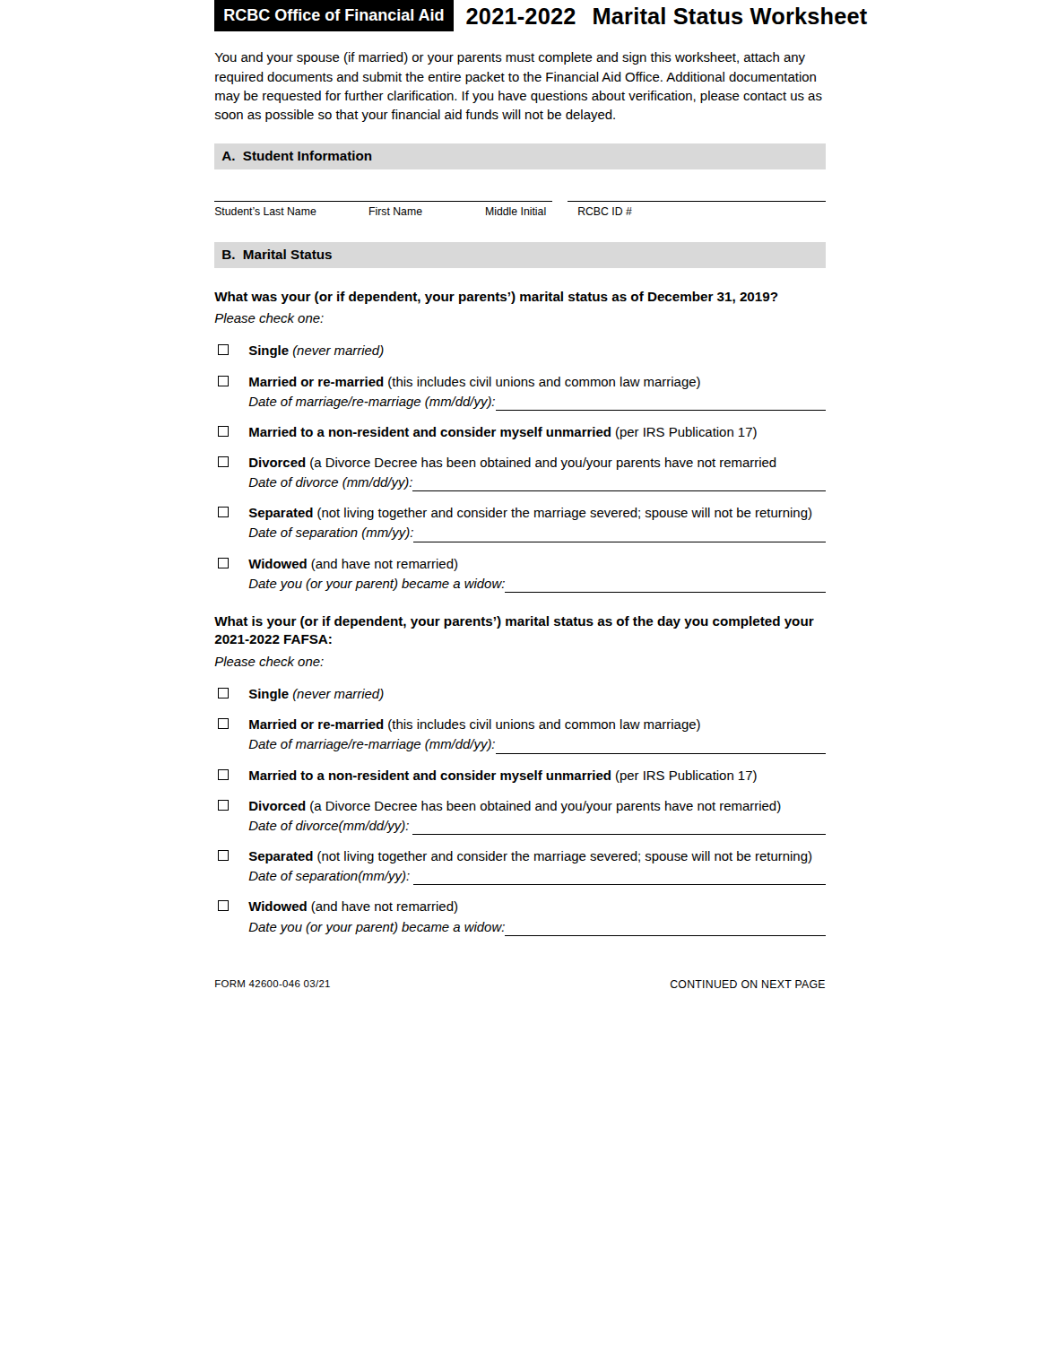RCBC Office of Financial Aid
2021-2022 Marital Status Worksheet
You and your spouse (if married) or your parents must complete and sign this worksheet, attach any required documents and submit the entire packet to the Financial Aid Office. Additional documentation may be requested for further clarification. If you have questions about verification, please contact us as soon as possible so that your financial aid funds will not be delayed.
A. Student Information
Student’s Last Name First Name Middle Initial RCBC ID #
B. Marital Status
What was your (or if dependent, your parents’) marital status as of December 31, 2019?
Please check one:
Single (never married)
Married or re-married (this includes civil unions and common law marriage)
Date of marriage/re-marriage (mm/dd/yy):
Married to a non-resident and consider myself unmarried (per IRS Publication 17)
Divorced (a Divorce Decree has been obtained and you/your parents have not remarried
Date of divorce (mm/dd/yy):
Separated (not living together and consider the marriage severed; spouse will not be returning)
Date of separation (mm/yy):
Widowed (and have not remarried)
Date you (or your parent) became a widow:
What is your (or if dependent, your parents’) marital status as of the day you completed your 2021-2022 FAFSA:
Please check one:
Single (never married)
Married or re-married (this includes civil unions and common law marriage)
Date of marriage/re-marriage (mm/dd/yy):
Married to a non-resident and consider myself unmarried (per IRS Publication 17)
Divorced (a Divorce Decree has been obtained and you/your parents have not remarried)
Date of divorce(mm/dd/yy):
Separated (not living together and consider the marriage severed; spouse will not be returning)
Date of separation(mm/yy):
Widowed (and have not remarried)
Date you (or your parent) became a widow:
FORM 42600-046 03/21
CONTINUED ON NEXT PAGE